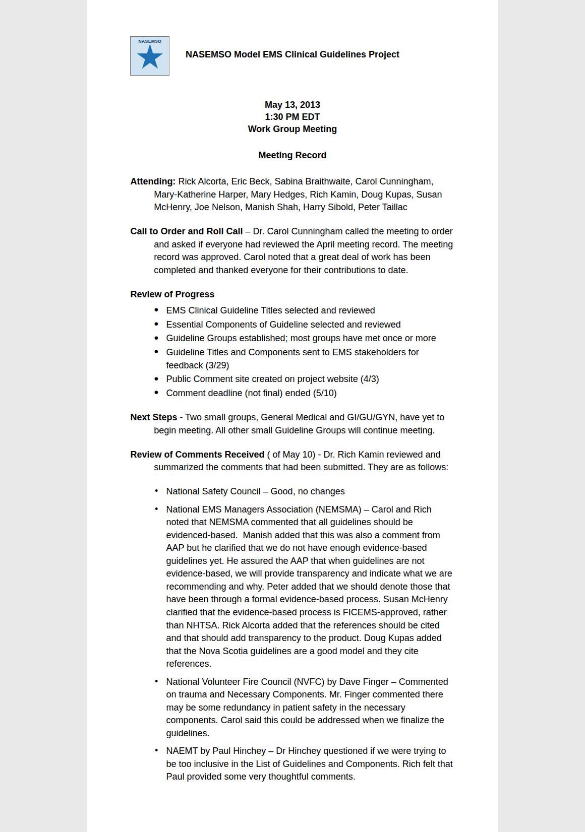NASEMSO
NASEMSO Model EMS Clinical Guidelines Project
May 13, 2013
1:30 PM EDT
Work Group Meeting
Meeting Record
Attending: Rick Alcorta, Eric Beck, Sabina Braithwaite, Carol Cunningham, Mary-Katherine Harper, Mary Hedges, Rich Kamin, Doug Kupas, Susan McHenry, Joe Nelson, Manish Shah, Harry Sibold, Peter Taillac
Call to Order and Roll Call – Dr. Carol Cunningham called the meeting to order and asked if everyone had reviewed the April meeting record. The meeting record was approved. Carol noted that a great deal of work has been completed and thanked everyone for their contributions to date.
Review of Progress
EMS Clinical Guideline Titles selected and reviewed
Essential Components of Guideline selected and reviewed
Guideline Groups established; most groups have met once or more
Guideline Titles and Components sent to EMS stakeholders for feedback (3/29)
Public Comment site created on project website (4/3)
Comment deadline (not final) ended (5/10)
Next Steps - Two small groups, General Medical and GI/GU/GYN, have yet to begin meeting. All other small Guideline Groups will continue meeting.
Review of Comments Received ( of May 10) - Dr. Rich Kamin reviewed and summarized the comments that had been submitted. They are as follows:
National Safety Council – Good, no changes
National EMS Managers Association (NEMSMA) – Carol and Rich noted that NEMSMA commented that all guidelines should be evidenced-based. Manish added that this was also a comment from AAP but he clarified that we do not have enough evidence-based guidelines yet. He assured the AAP that when guidelines are not evidence-based, we will provide transparency and indicate what we are recommending and why. Peter added that we should denote those that have been through a formal evidence-based process. Susan McHenry clarified that the evidence-based process is FICEMS-approved, rather than NHTSA. Rick Alcorta added that the references should be cited and that should add transparency to the product. Doug Kupas added that the Nova Scotia guidelines are a good model and they cite references.
National Volunteer Fire Council (NVFC) by Dave Finger – Commented on trauma and Necessary Components. Mr. Finger commented there may be some redundancy in patient safety in the necessary components. Carol said this could be addressed when we finalize the guidelines.
NAEMT by Paul Hinchey – Dr Hinchey questioned if we were trying to be too inclusive in the List of Guidelines and Components. Rich felt that Paul provided some very thoughtful comments.